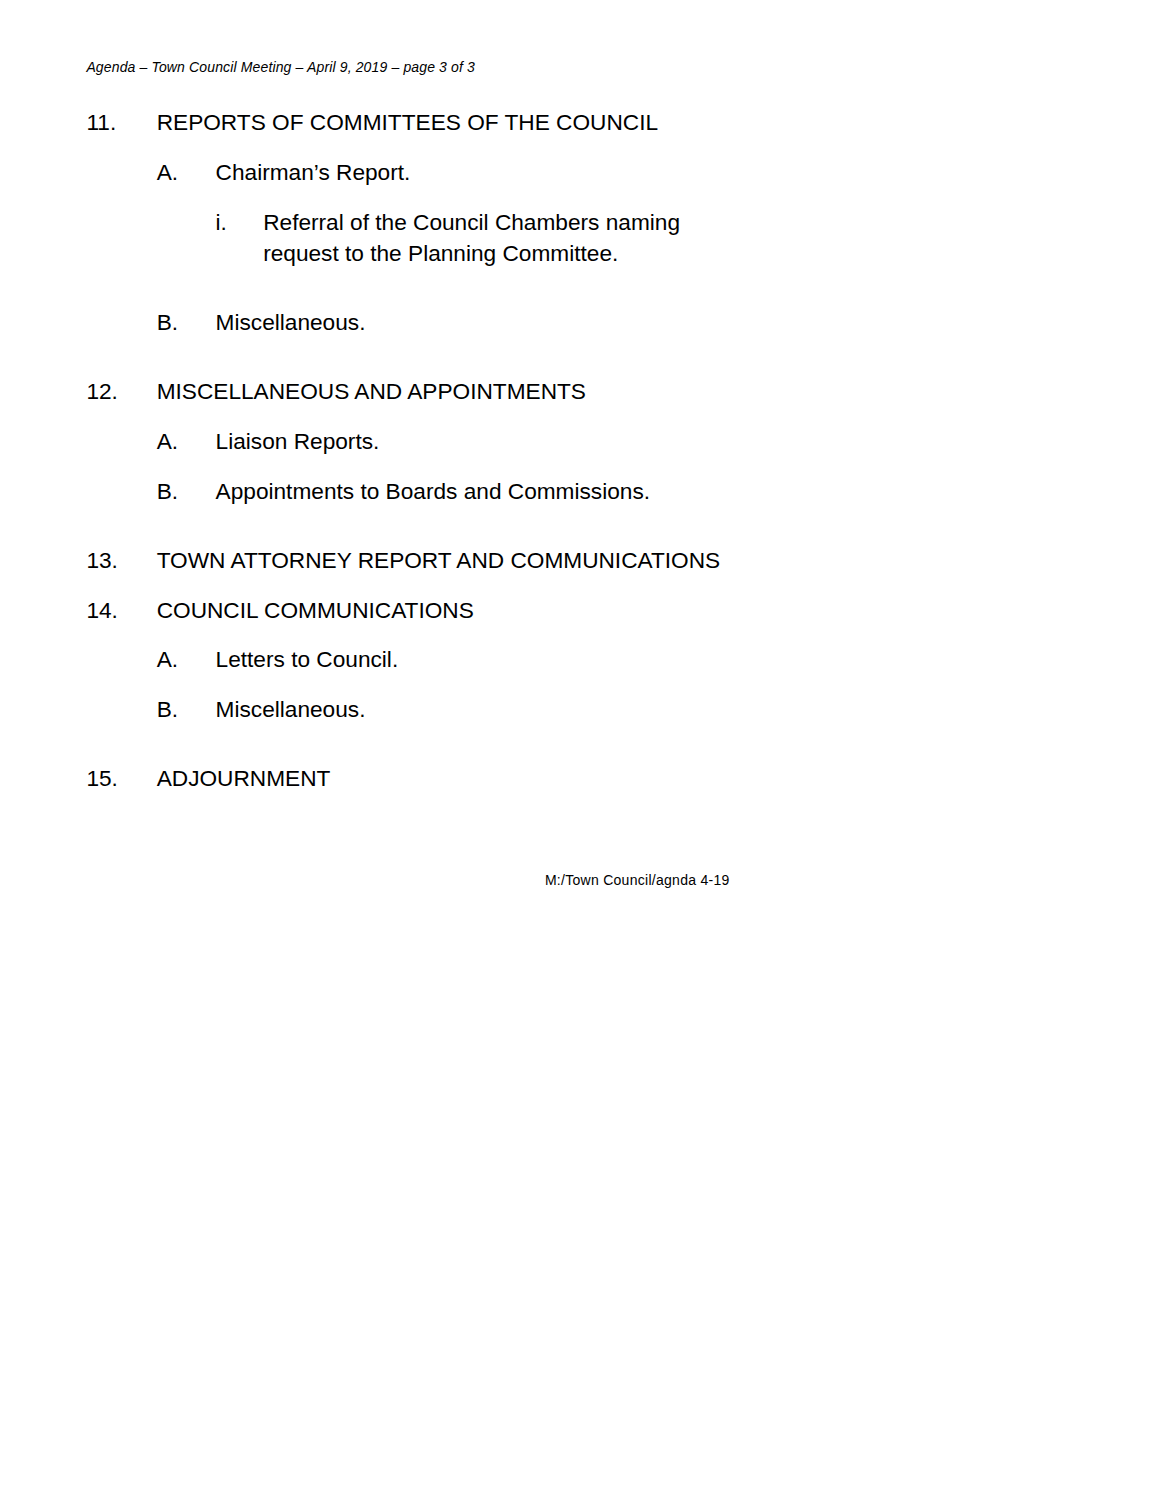Agenda – Town Council Meeting – April 9, 2019 – page 3 of 3
11. REPORTS OF COMMITTEES OF THE COUNCIL
A. Chairman’s Report.
i. Referral of the Council Chambers naming request to the Planning Committee.
B. Miscellaneous.
12. MISCELLANEOUS AND APPOINTMENTS
A. Liaison Reports.
B. Appointments to Boards and Commissions.
13. TOWN ATTORNEY REPORT AND COMMUNICATIONS
14. COUNCIL COMMUNICATIONS
A. Letters to Council.
B. Miscellaneous.
15. ADJOURNMENT
M:/Town Council/agnda 4-19